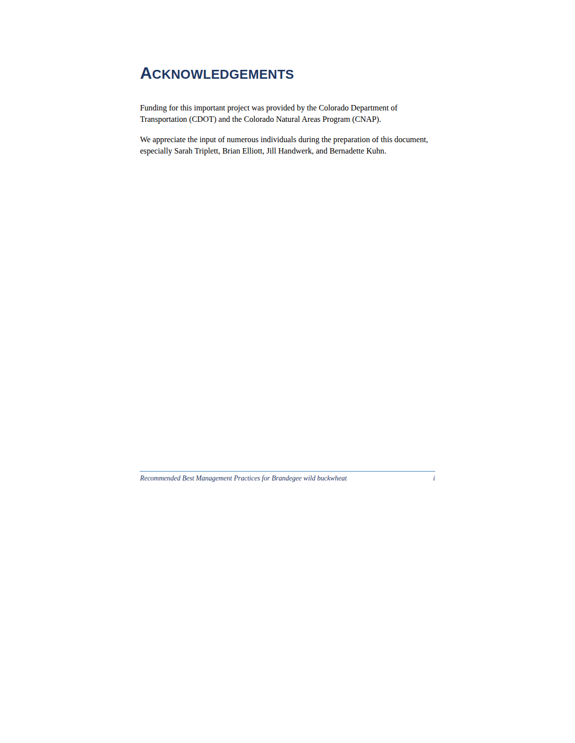ACKNOWLEDGEMENTS
Funding for this important project was provided by the Colorado Department of Transportation (CDOT) and the Colorado Natural Areas Program (CNAP).
We appreciate the input of numerous individuals during the preparation of this document, especially Sarah Triplett, Brian Elliott, Jill Handwerk, and Bernadette Kuhn.
Recommended Best Management Practices for Brandegee wild buckwheat i